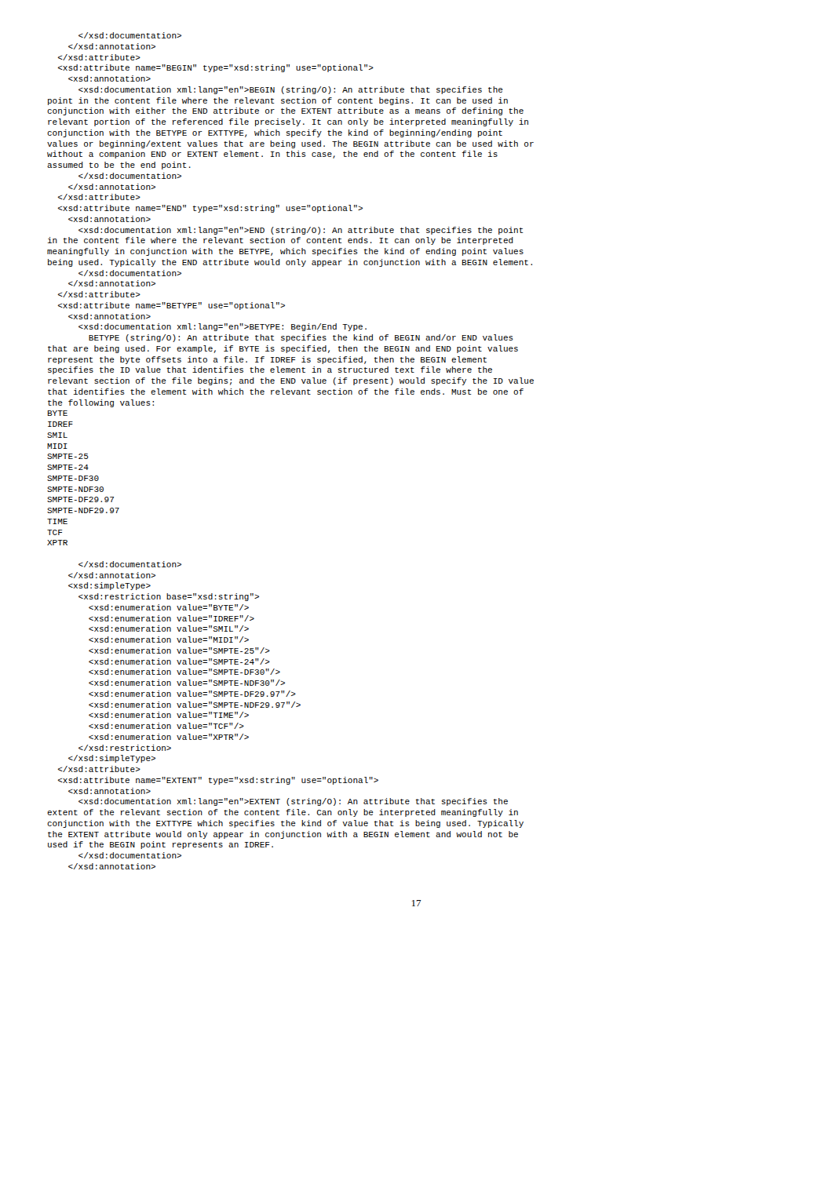</xsd:documentation>
    </xsd:annotation>
  </xsd:attribute>
  <xsd:attribute name="BEGIN" type="xsd:string" use="optional">
    <xsd:annotation>
      <xsd:documentation xml:lang="en">BEGIN (string/O): An attribute that specifies the
point in the content file where the relevant section of content begins. It can be used in
conjunction with either the END attribute or the EXTENT attribute as a means of defining the
relevant portion of the referenced file precisely. It can only be interpreted meaningfully in
conjunction with the BETYPE or EXTTYPE, which specify the kind of beginning/ending point
values or beginning/extent values that are being used. The BEGIN attribute can be used with or
without a companion END or EXTENT element. In this case, the end of the content file is
assumed to be the end point.
      </xsd:documentation>
    </xsd:annotation>
  </xsd:attribute>
  <xsd:attribute name="END" type="xsd:string" use="optional">
    <xsd:annotation>
      <xsd:documentation xml:lang="en">END (string/O): An attribute that specifies the point
in the content file where the relevant section of content ends. It can only be interpreted
meaningfully in conjunction with the BETYPE, which specifies the kind of ending point values
being used. Typically the END attribute would only appear in conjunction with a BEGIN element.
      </xsd:documentation>
    </xsd:annotation>
  </xsd:attribute>
  <xsd:attribute name="BETYPE" use="optional">
    <xsd:annotation>
      <xsd:documentation xml:lang="en">BETYPE: Begin/End Type.
        BETYPE (string/O): An attribute that specifies the kind of BEGIN and/or END values
that are being used. For example, if BYTE is specified, then the BEGIN and END point values
represent the byte offsets into a file. If IDREF is specified, then the BEGIN element
specifies the ID value that identifies the element in a structured text file where the
relevant section of the file begins; and the END value (if present) would specify the ID value
that identifies the element with which the relevant section of the file ends. Must be one of
the following values:
BYTE
IDREF
SMIL
MIDI
SMPTE-25
SMPTE-24
SMPTE-DF30
SMPTE-NDF30
SMPTE-DF29.97
SMPTE-NDF29.97
TIME
TCF
XPTR

      </xsd:documentation>
    </xsd:annotation>
    <xsd:simpleType>
      <xsd:restriction base="xsd:string">
        <xsd:enumeration value="BYTE"/>
        <xsd:enumeration value="IDREF"/>
        <xsd:enumeration value="SMIL"/>
        <xsd:enumeration value="MIDI"/>
        <xsd:enumeration value="SMPTE-25"/>
        <xsd:enumeration value="SMPTE-24"/>
        <xsd:enumeration value="SMPTE-DF30"/>
        <xsd:enumeration value="SMPTE-NDF30"/>
        <xsd:enumeration value="SMPTE-DF29.97"/>
        <xsd:enumeration value="SMPTE-NDF29.97"/>
        <xsd:enumeration value="TIME"/>
        <xsd:enumeration value="TCF"/>
        <xsd:enumeration value="XPTR"/>
      </xsd:restriction>
    </xsd:simpleType>
  </xsd:attribute>
  <xsd:attribute name="EXTENT" type="xsd:string" use="optional">
    <xsd:annotation>
      <xsd:documentation xml:lang="en">EXTENT (string/O): An attribute that specifies the
extent of the relevant section of the content file. Can only be interpreted meaningfully in
conjunction with the EXTTYPE which specifies the kind of value that is being used. Typically
the EXTENT attribute would only appear in conjunction with a BEGIN element and would not be
used if the BEGIN point represents an IDREF.
      </xsd:documentation>
    </xsd:annotation>
17